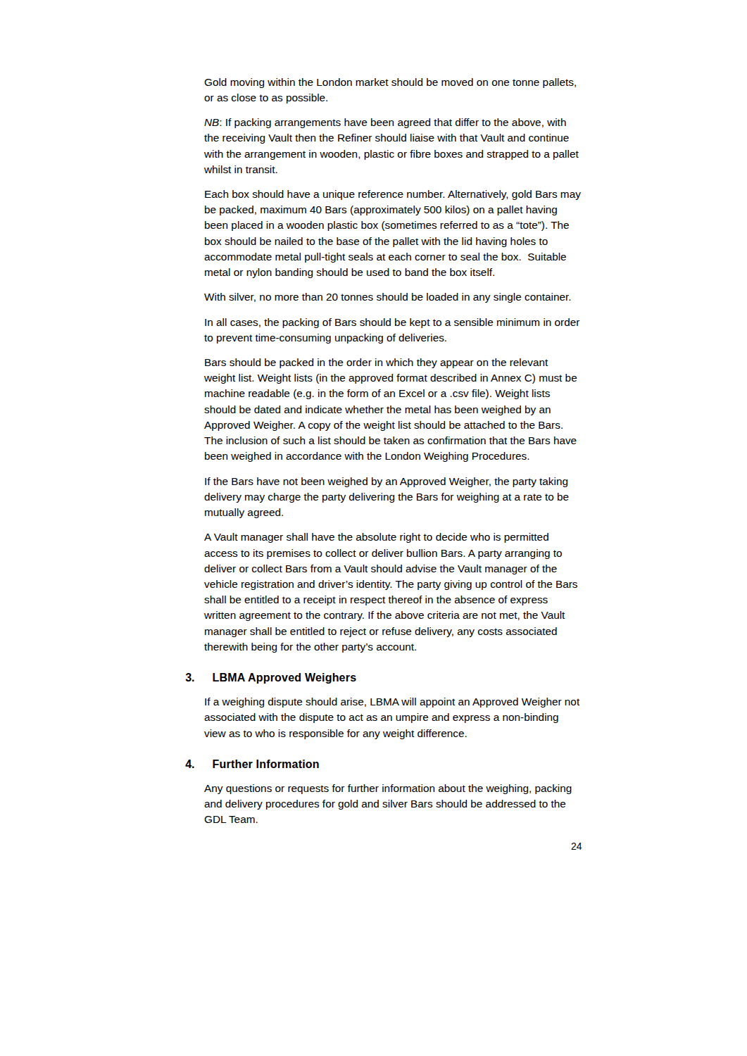Gold moving within the London market should be moved on one tonne pallets, or as close to as possible.
NB: If packing arrangements have been agreed that differ to the above, with the receiving Vault then the Refiner should liaise with that Vault and continue with the arrangement in wooden, plastic or fibre boxes and strapped to a pallet whilst in transit.
Each box should have a unique reference number. Alternatively, gold Bars may be packed, maximum 40 Bars (approximately 500 kilos) on a pallet having been placed in a wooden plastic box (sometimes referred to as a “tote”). The box should be nailed to the base of the pallet with the lid having holes to accommodate metal pull-tight seals at each corner to seal the box. Suitable metal or nylon banding should be used to band the box itself.
With silver, no more than 20 tonnes should be loaded in any single container.
In all cases, the packing of Bars should be kept to a sensible minimum in order to prevent time-consuming unpacking of deliveries.
Bars should be packed in the order in which they appear on the relevant weight list. Weight lists (in the approved format described in Annex C) must be machine readable (e.g. in the form of an Excel or a .csv file). Weight lists should be dated and indicate whether the metal has been weighed by an Approved Weigher. A copy of the weight list should be attached to the Bars. The inclusion of such a list should be taken as confirmation that the Bars have been weighed in accordance with the London Weighing Procedures.
If the Bars have not been weighed by an Approved Weigher, the party taking delivery may charge the party delivering the Bars for weighing at a rate to be mutually agreed.
A Vault manager shall have the absolute right to decide who is permitted access to its premises to collect or deliver bullion Bars. A party arranging to deliver or collect Bars from a Vault should advise the Vault manager of the vehicle registration and driver’s identity. The party giving up control of the Bars shall be entitled to a receipt in respect thereof in the absence of express written agreement to the contrary. If the above criteria are not met, the Vault manager shall be entitled to reject or refuse delivery, any costs associated therewith being for the other party’s account.
3. LBMA Approved Weighers
If a weighing dispute should arise, LBMA will appoint an Approved Weigher not associated with the dispute to act as an umpire and express a non-binding view as to who is responsible for any weight difference.
4. Further Information
Any questions or requests for further information about the weighing, packing and delivery procedures for gold and silver Bars should be addressed to the GDL Team.
24